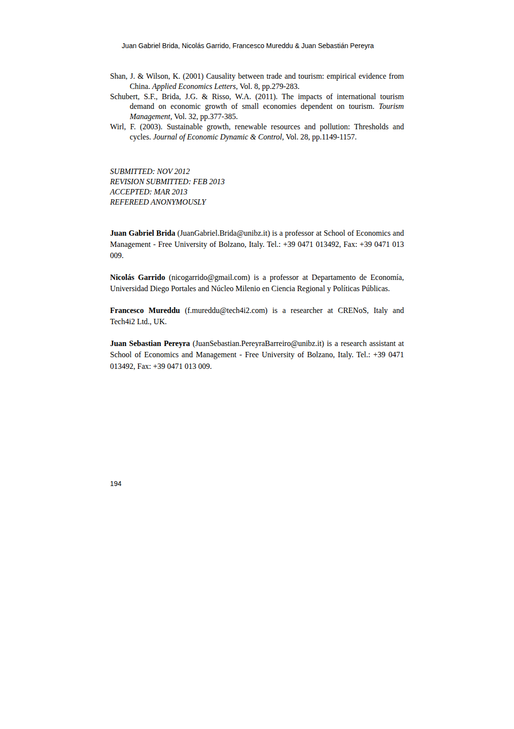Juan Gabriel Brida, Nicolás Garrido, Francesco Mureddu & Juan Sebastián Pereyra
Shan, J. & Wilson, K. (2001) Causality between trade and tourism: empirical evidence from China. Applied Economics Letters, Vol. 8, pp.279-283.
Schubert, S.F., Brida, J.G. & Risso, W.A. (2011). The impacts of international tourism demand on economic growth of small economies dependent on tourism. Tourism Management, Vol. 32, pp.377-385.
Wirl, F. (2003). Sustainable growth, renewable resources and pollution: Thresholds and cycles. Journal of Economic Dynamic & Control, Vol. 28, pp.1149-1157.
SUBMITTED: NOV 2012
REVISION SUBMITTED: FEB 2013
ACCEPTED: MAR 2013
REFEREED ANONYMOUSLY
Juan Gabriel Brida (JuanGabriel.Brida@unibz.it) is a professor at School of Economics and Management - Free University of Bolzano, Italy. Tel.: +39 0471 013492, Fax: +39 0471 013 009.
Nicolás Garrido (nicogarrido@gmail.com) is a professor at Departamento de Economía, Universidad Diego Portales and Núcleo Milenio en Ciencia Regional y Políticas Públicas.
Francesco Mureddu (f.mureddu@tech4i2.com) is a researcher at CRENoS, Italy and Tech4i2 Ltd., UK.
Juan Sebastian Pereyra (JuanSebastian.PereyraBarreiro@unibz.it) is a research assistant at School of Economics and Management - Free University of Bolzano, Italy. Tel.: +39 0471 013492, Fax: +39 0471 013 009.
194